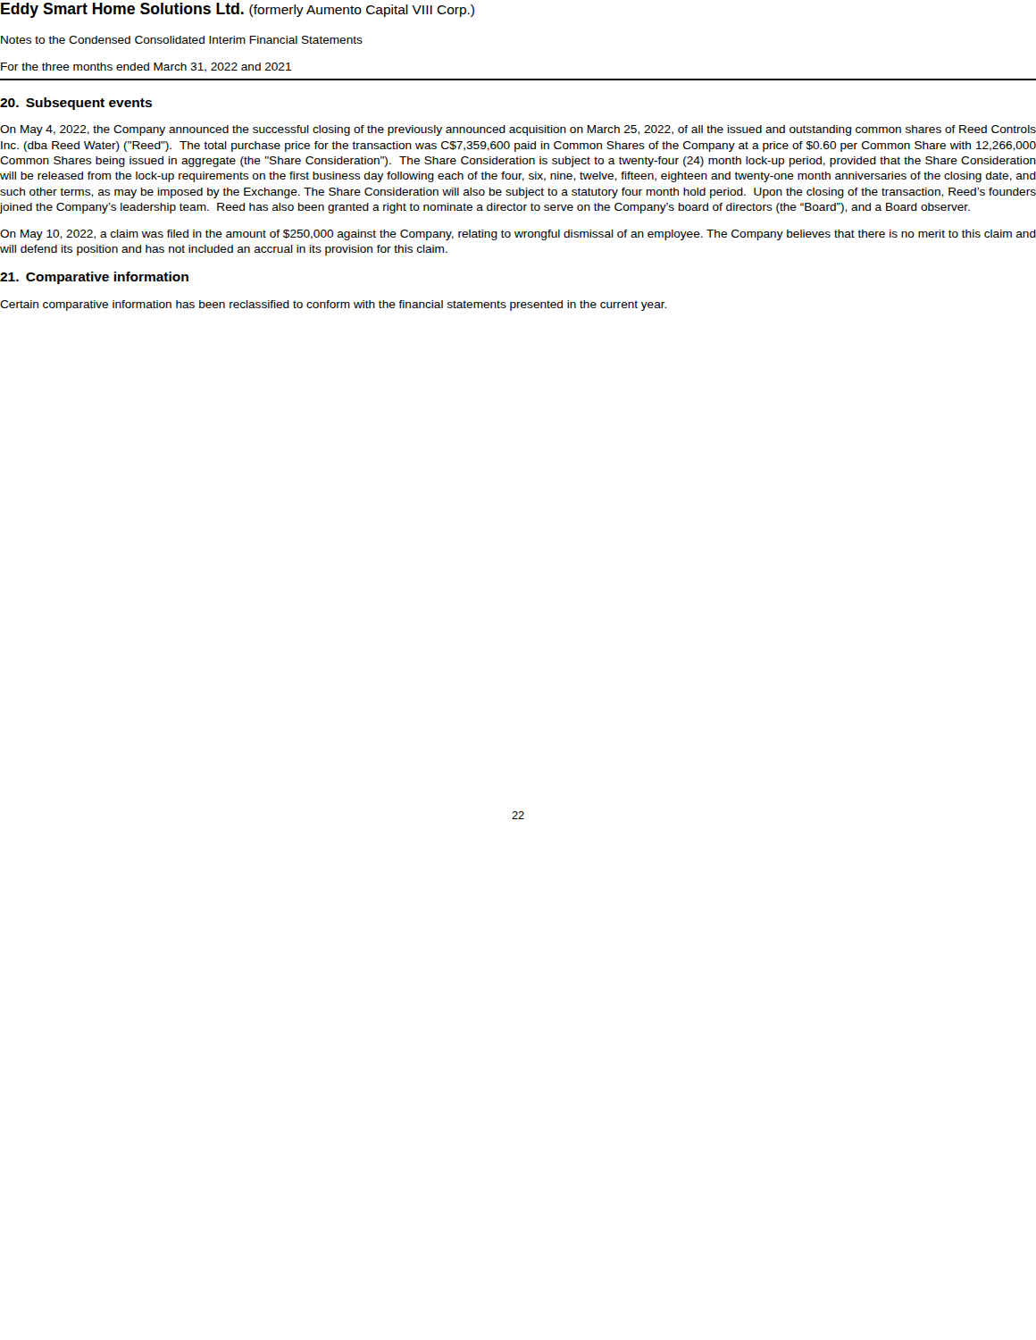Eddy Smart Home Solutions Ltd. (formerly Aumento Capital VIII Corp.)
Notes to the Condensed Consolidated Interim Financial Statements
For the three months ended March 31, 2022 and 2021
20. Subsequent events
On May 4, 2022, the Company announced the successful closing of the previously announced acquisition on March 25, 2022, of all the issued and outstanding common shares of Reed Controls Inc. (dba Reed Water) ("Reed"). The total purchase price for the transaction was C$7,359,600 paid in Common Shares of the Company at a price of $0.60 per Common Share with 12,266,000 Common Shares being issued in aggregate (the "Share Consideration"). The Share Consideration is subject to a twenty-four (24) month lock-up period, provided that the Share Consideration will be released from the lock-up requirements on the first business day following each of the four, six, nine, twelve, fifteen, eighteen and twenty-one month anniversaries of the closing date, and such other terms, as may be imposed by the Exchange. The Share Consideration will also be subject to a statutory four month hold period. Upon the closing of the transaction, Reed’s founders joined the Company’s leadership team. Reed has also been granted a right to nominate a director to serve on the Company’s board of directors (the “Board”), and a Board observer.
On May 10, 2022, a claim was filed in the amount of $250,000 against the Company, relating to wrongful dismissal of an employee. The Company believes that there is no merit to this claim and will defend its position and has not included an accrual in its provision for this claim.
21. Comparative information
Certain comparative information has been reclassified to conform with the financial statements presented in the current year.
22